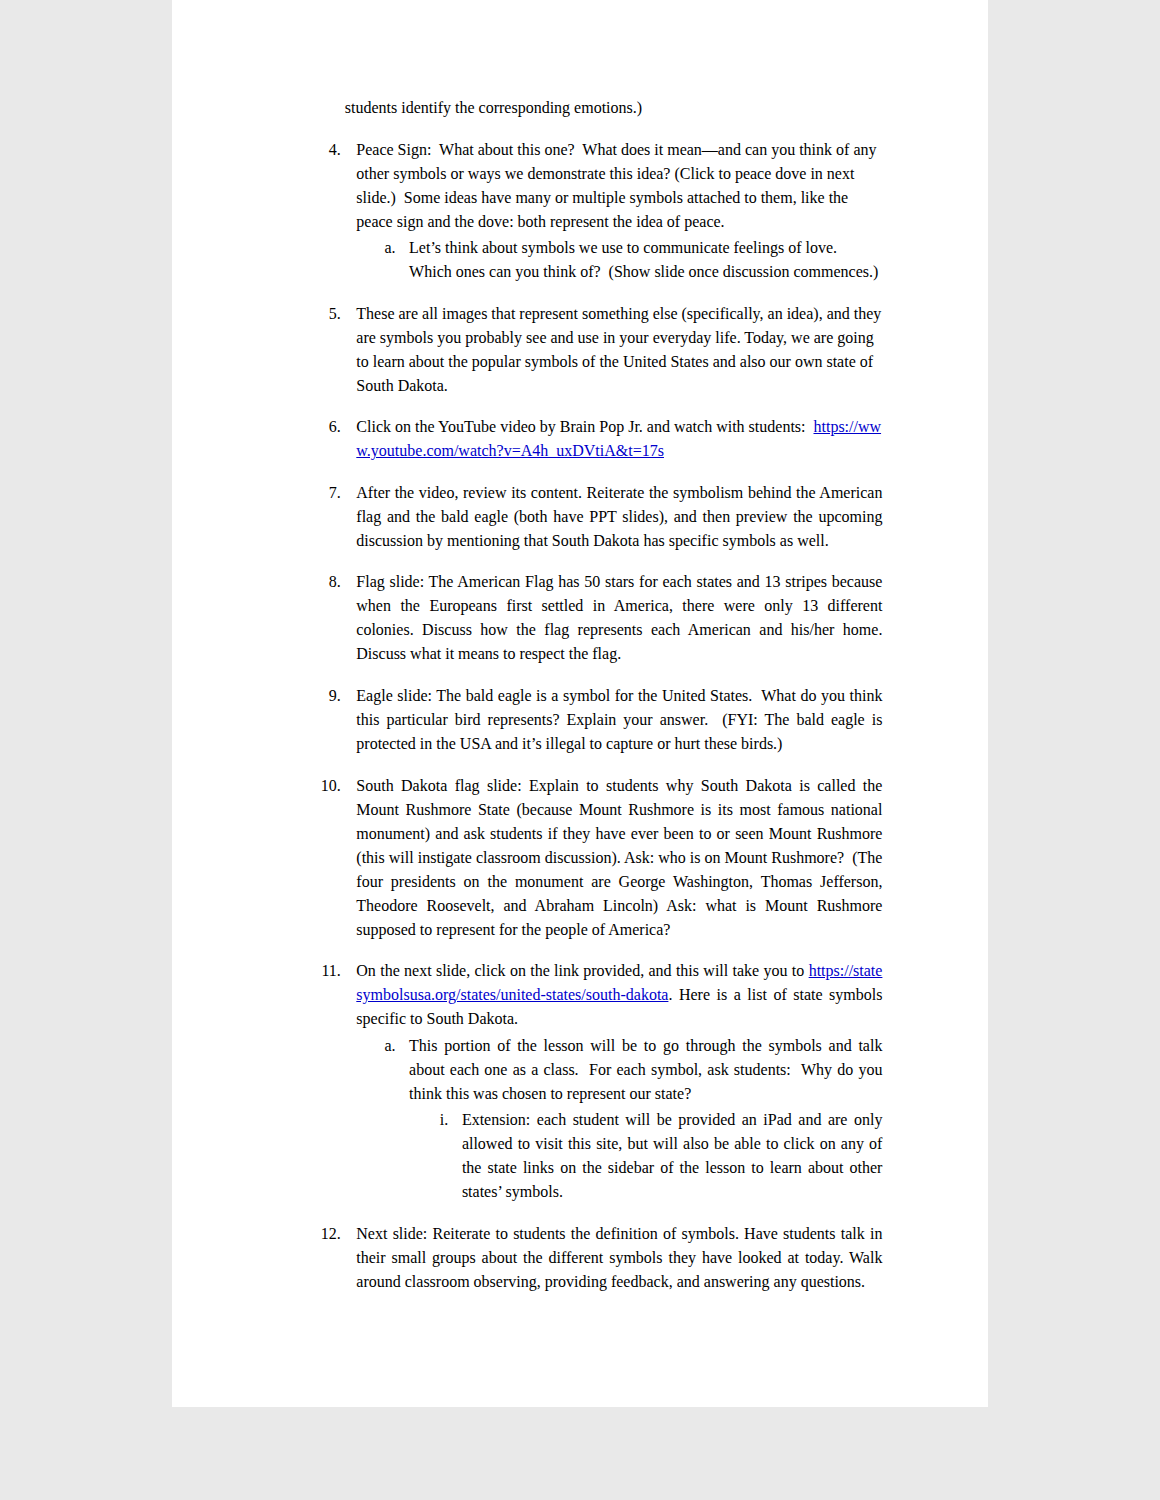students identify the corresponding emotions.)
Peace Sign: What about this one? What does it mean—and can you think of any other symbols or ways we demonstrate this idea? (Click to peace dove in next slide.) Some ideas have many or multiple symbols attached to them, like the peace sign and the dove: both represent the idea of peace.
Let’s think about symbols we use to communicate feelings of love. Which ones can you think of? (Show slide once discussion commences.)
These are all images that represent something else (specifically, an idea), and they are symbols you probably see and use in your everyday life. Today, we are going to learn about the popular symbols of the United States and also our own state of South Dakota.
Click on the YouTube video by Brain Pop Jr. and watch with students: https://www.youtube.com/watch?v=A4h_uxDVtiA&t=17s
After the video, review its content. Reiterate the symbolism behind the American flag and the bald eagle (both have PPT slides), and then preview the upcoming discussion by mentioning that South Dakota has specific symbols as well.
Flag slide: The American Flag has 50 stars for each states and 13 stripes because when the Europeans first settled in America, there were only 13 different colonies. Discuss how the flag represents each American and his/her home. Discuss what it means to respect the flag.
Eagle slide: The bald eagle is a symbol for the United States. What do you think this particular bird represents? Explain your answer. (FYI: The bald eagle is protected in the USA and it’s illegal to capture or hurt these birds.)
South Dakota flag slide: Explain to students why South Dakota is called the Mount Rushmore State (because Mount Rushmore is its most famous national monument) and ask students if they have ever been to or seen Mount Rushmore (this will instigate classroom discussion). Ask: who is on Mount Rushmore? (The four presidents on the monument are George Washington, Thomas Jefferson, Theodore Roosevelt, and Abraham Lincoln) Ask: what is Mount Rushmore supposed to represent for the people of America?
On the next slide, click on the link provided, and this will take you to https://statesymbolsusa.org/states/united-states/south-dakota. Here is a list of state symbols specific to South Dakota.
This portion of the lesson will be to go through the symbols and talk about each one as a class. For each symbol, ask students: Why do you think this was chosen to represent our state?
Extension: each student will be provided an iPad and are only allowed to visit this site, but will also be able to click on any of the state links on the sidebar of the lesson to learn about other states’ symbols.
Next slide: Reiterate to students the definition of symbols. Have students talk in their small groups about the different symbols they have looked at today. Walk around classroom observing, providing feedback, and answering any questions.